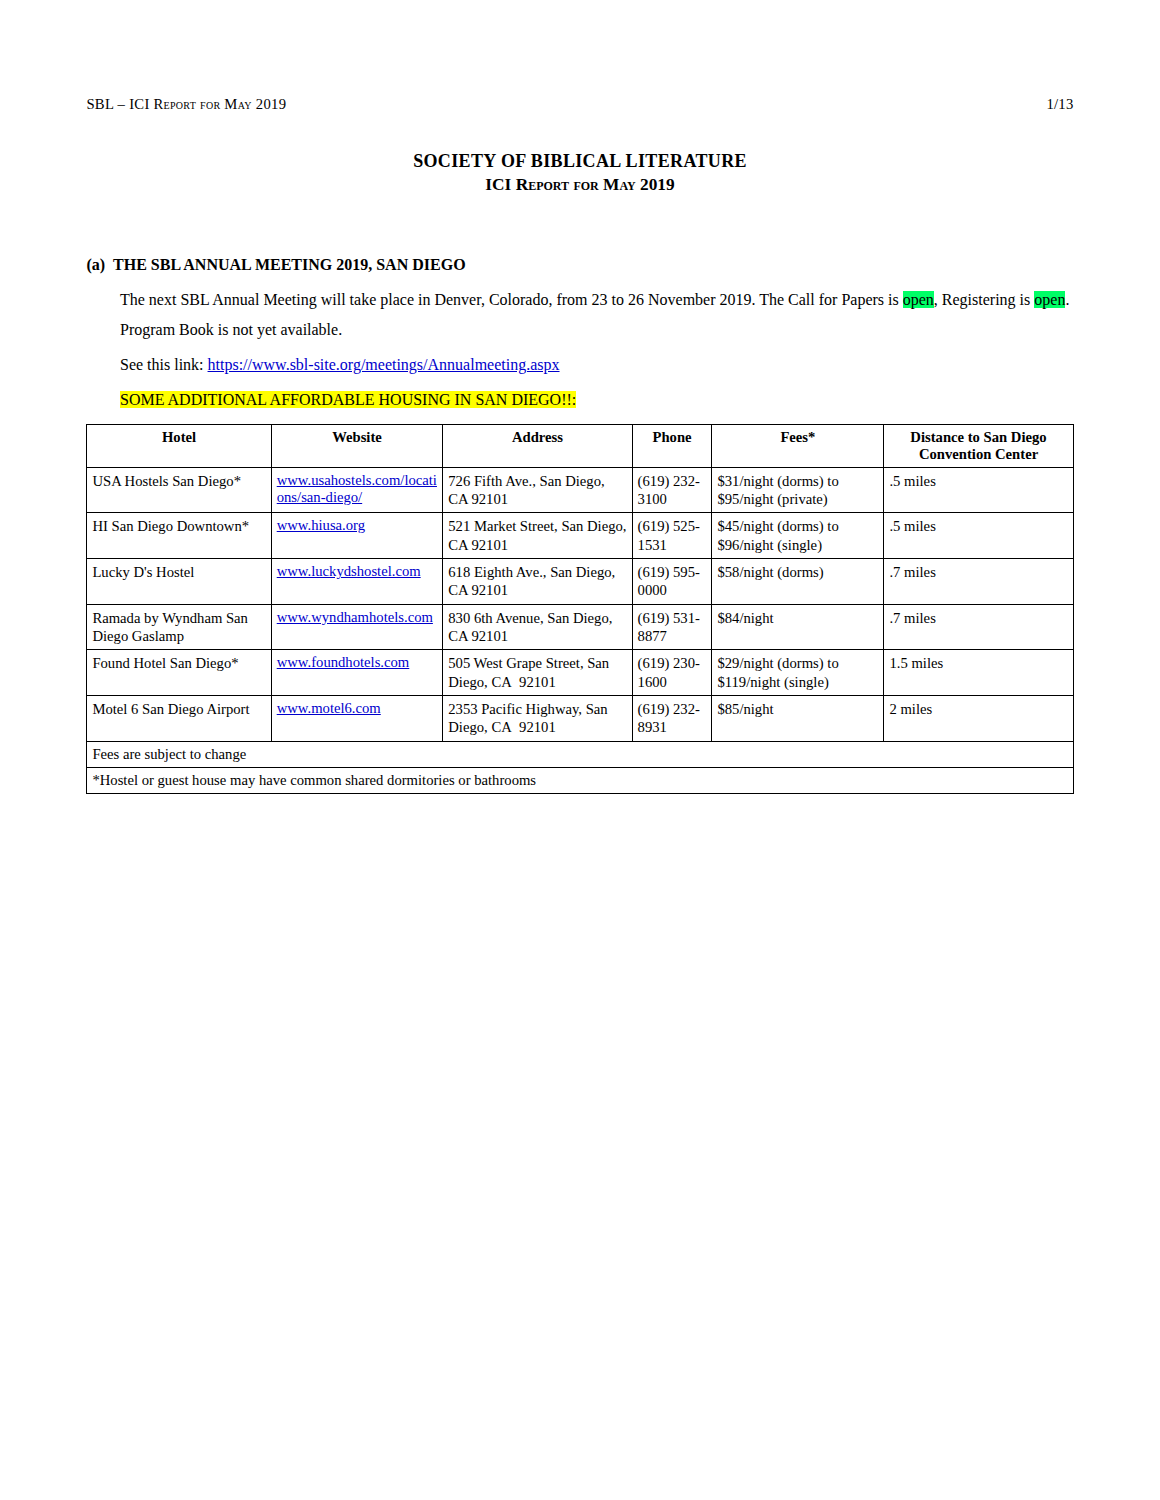SBL – ICI Report for May 2019 1/13
SOCIETY OF BIBLICAL LITERATURE
ICI Report for May 2019
(a) THE SBL ANNUAL MEETING 2019, SAN DIEGO
The next SBL Annual Meeting will take place in Denver, Colorado, from 23 to 26 November 2019. The Call for Papers is open, Registering is open. Program Book is not yet available.
See this link: https://www.sbl-site.org/meetings/Annualmeeting.aspx
SOME ADDITIONAL AFFORDABLE HOUSING IN SAN DIEGO!!:
| Hotel | Website | Address | Phone | Fees* | Distance to San Diego Convention Center |
| --- | --- | --- | --- | --- | --- |
| USA Hostels San Diego* | www.usahostels.com/locations/san-diego/ | 726 Fifth Ave., San Diego, CA 92101 | (619) 232-3100 | $31/night (dorms) to $95/night (private) | .5 miles |
| HI San Diego Downtown* | www.hiusa.org | 521 Market Street, San Diego, CA 92101 | (619) 525-1531 | $45/night (dorms) to $96/night (single) | .5 miles |
| Lucky D's Hostel | www.luckydshostel.com | 618 Eighth Ave., San Diego, CA 92101 | (619) 595-0000 | $58/night (dorms) | .7 miles |
| Ramada by Wyndham San Diego Gaslamp | www.wyndhamhotels.com | 830 6th Avenue, San Diego, CA 92101 | (619) 531-8877 | $84/night | .7 miles |
| Found Hotel San Diego* | www.foundhotels.com | 505 West Grape Street, San Diego, CA 92101 | (619) 230-1600 | $29/night (dorms) to $119/night (single) | 1.5 miles |
| Motel 6 San Diego Airport | www.motel6.com | 2353 Pacific Highway, San Diego, CA 92101 | (619) 232-8931 | $85/night | 2 miles |
| Fees are subject to change |
| *Hostel or guest house may have common shared dormitories or bathrooms |